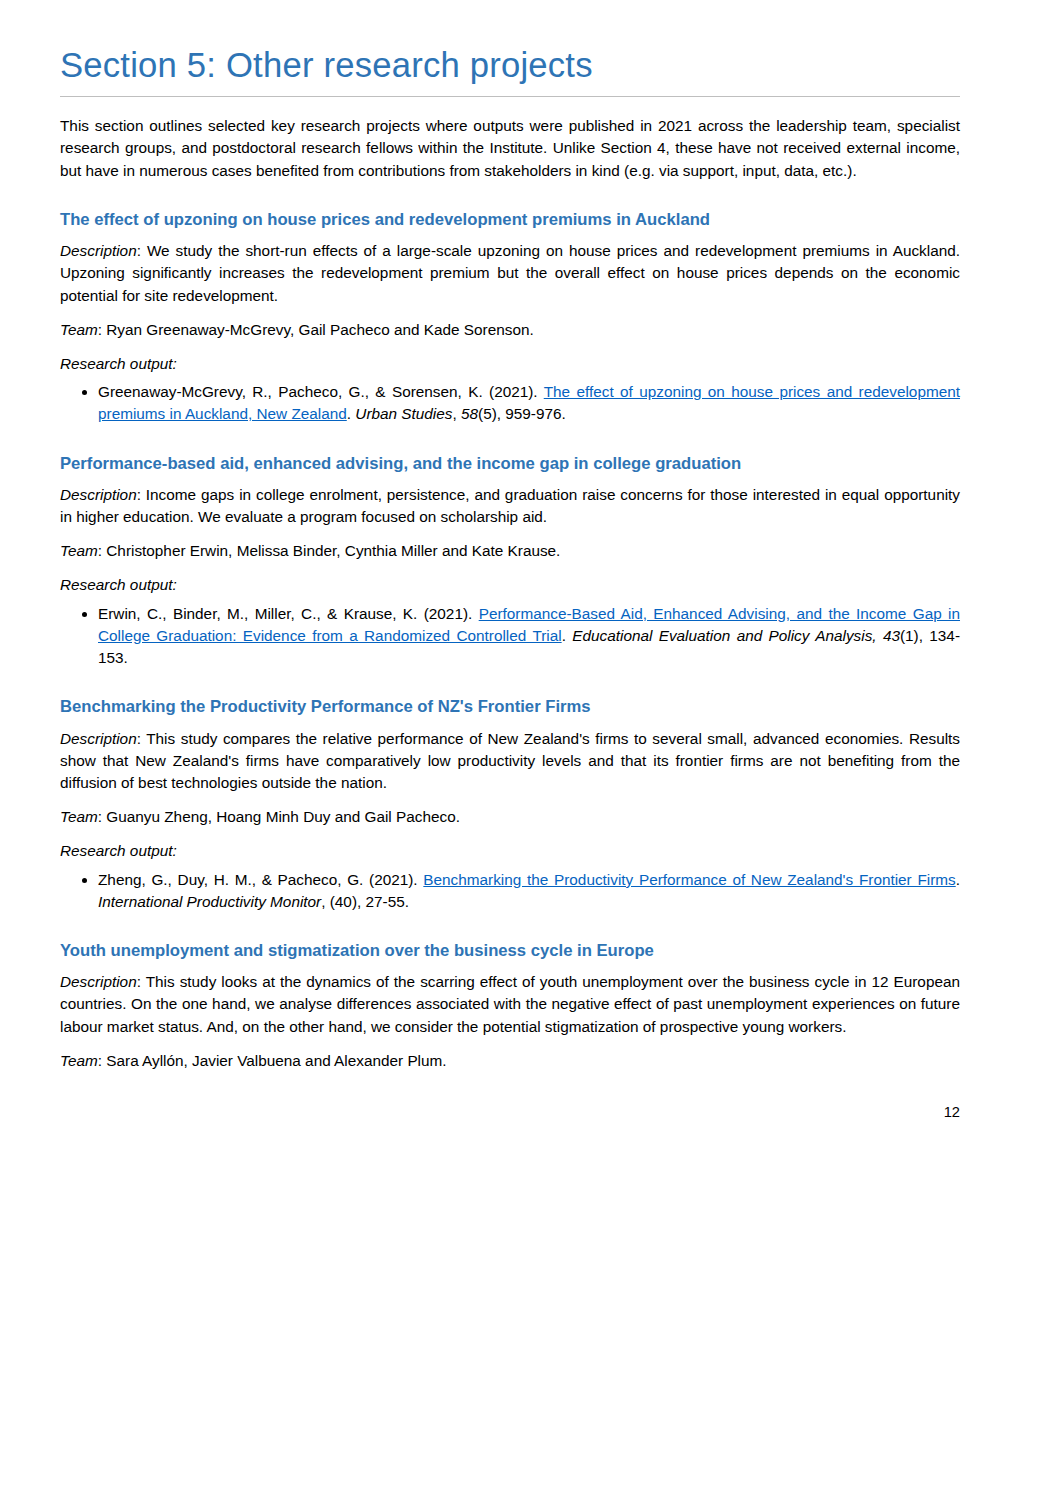Section 5: Other research projects
This section outlines selected key research projects where outputs were published in 2021 across the leadership team, specialist research groups, and postdoctoral research fellows within the Institute. Unlike Section 4, these have not received external income, but have in numerous cases benefited from contributions from stakeholders in kind (e.g. via support, input, data, etc.).
The effect of upzoning on house prices and redevelopment premiums in Auckland
Description: We study the short-run effects of a large-scale upzoning on house prices and redevelopment premiums in Auckland. Upzoning significantly increases the redevelopment premium but the overall effect on house prices depends on the economic potential for site redevelopment.
Team: Ryan Greenaway-McGrevy, Gail Pacheco and Kade Sorenson.
Research output:
Greenaway-McGrevy, R., Pacheco, G., & Sorensen, K. (2021). The effect of upzoning on house prices and redevelopment premiums in Auckland, New Zealand. Urban Studies, 58(5), 959-976.
Performance-based aid, enhanced advising, and the income gap in college graduation
Description: Income gaps in college enrolment, persistence, and graduation raise concerns for those interested in equal opportunity in higher education. We evaluate a program focused on scholarship aid.
Team: Christopher Erwin, Melissa Binder, Cynthia Miller and Kate Krause.
Research output:
Erwin, C., Binder, M., Miller, C., & Krause, K. (2021). Performance-Based Aid, Enhanced Advising, and the Income Gap in College Graduation: Evidence from a Randomized Controlled Trial. Educational Evaluation and Policy Analysis, 43(1), 134-153.
Benchmarking the Productivity Performance of NZ's Frontier Firms
Description: This study compares the relative performance of New Zealand's firms to several small, advanced economies. Results show that New Zealand's firms have comparatively low productivity levels and that its frontier firms are not benefiting from the diffusion of best technologies outside the nation.
Team: Guanyu Zheng, Hoang Minh Duy and Gail Pacheco.
Research output:
Zheng, G., Duy, H. M., & Pacheco, G. (2021). Benchmarking the Productivity Performance of New Zealand's Frontier Firms. International Productivity Monitor, (40), 27-55.
Youth unemployment and stigmatization over the business cycle in Europe
Description: This study looks at the dynamics of the scarring effect of youth unemployment over the business cycle in 12 European countries. On the one hand, we analyse differences associated with the negative effect of past unemployment experiences on future labour market status. And, on the other hand, we consider the potential stigmatization of prospective young workers.
Team: Sara Ayllón, Javier Valbuena and Alexander Plum.
12